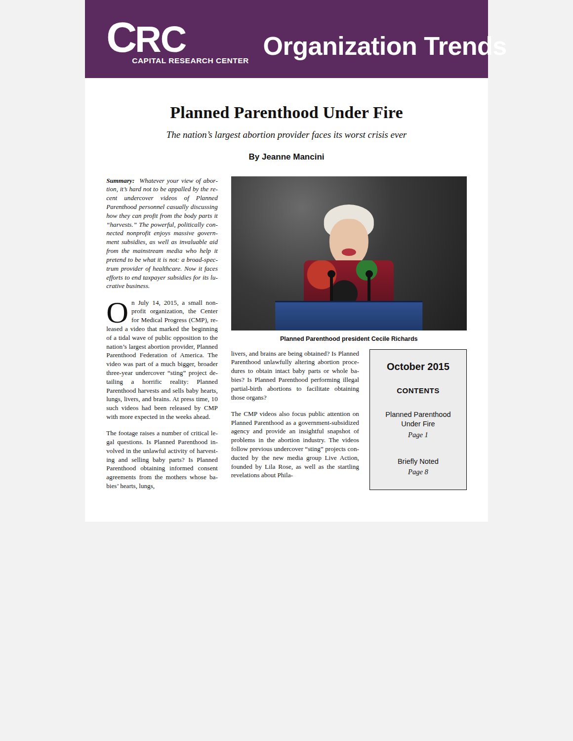CRC CAPITAL RESEARCH CENTER
Organization Trends
Planned Parenthood Under Fire
The nation’s largest abortion provider faces its worst crisis ever
By Jeanne Mancini
Summary: Whatever your view of abortion, it’s hard not to be appalled by the recent undercover videos of Planned Parenthood personnel casually discussing how they can profit from the body parts it “harvests.” The powerful, politically connected nonprofit enjoys massive government subsidies, as well as invaluable aid from the mainstream media who help it pretend to be what it is not: a broad-spectrum provider of healthcare. Now it faces efforts to end taxpayer subsidies for its lucrative business.
On July 14, 2015, a small nonprofit organization, the Center for Medical Progress (CMP), released a video that marked the beginning of a tidal wave of public opposition to the nation’s largest abortion provider, Planned Parenthood Federation of America. The video was part of a much bigger, broader three-year undercover “sting” project detailing a horrific reality: Planned Parenthood harvests and sells baby hearts, lungs, livers, and brains. At press time, 10 such videos had been released by CMP with more expected in the weeks ahead.
The footage raises a number of critical legal questions. Is Planned Parenthood involved in the unlawful activity of harvesting and selling baby parts? Is Planned Parenthood obtaining informed consent agreements from the mothers whose babies’ hearts, lungs,
Planned Parenthood president Cecile Richards
livers, and brains are being obtained? Is Planned Parenthood unlawfully altering abortion procedures to obtain intact baby parts or whole babies? Is Planned Parenthood performing illegal partial-birth abortions to facilitate obtaining those organs?
The CMP videos also focus public attention on Planned Parenthood as a government-subsidized agency and provide an insightful snapshot of problems in the abortion industry. The videos follow previous undercover “sting” projects conducted by the new media group Live Action, founded by Lila Rose, as well as the startling revelations about Phila-
October 2015
CONTENTS
Planned Parenthood Under Fire Page 1
Briefly Noted Page 8